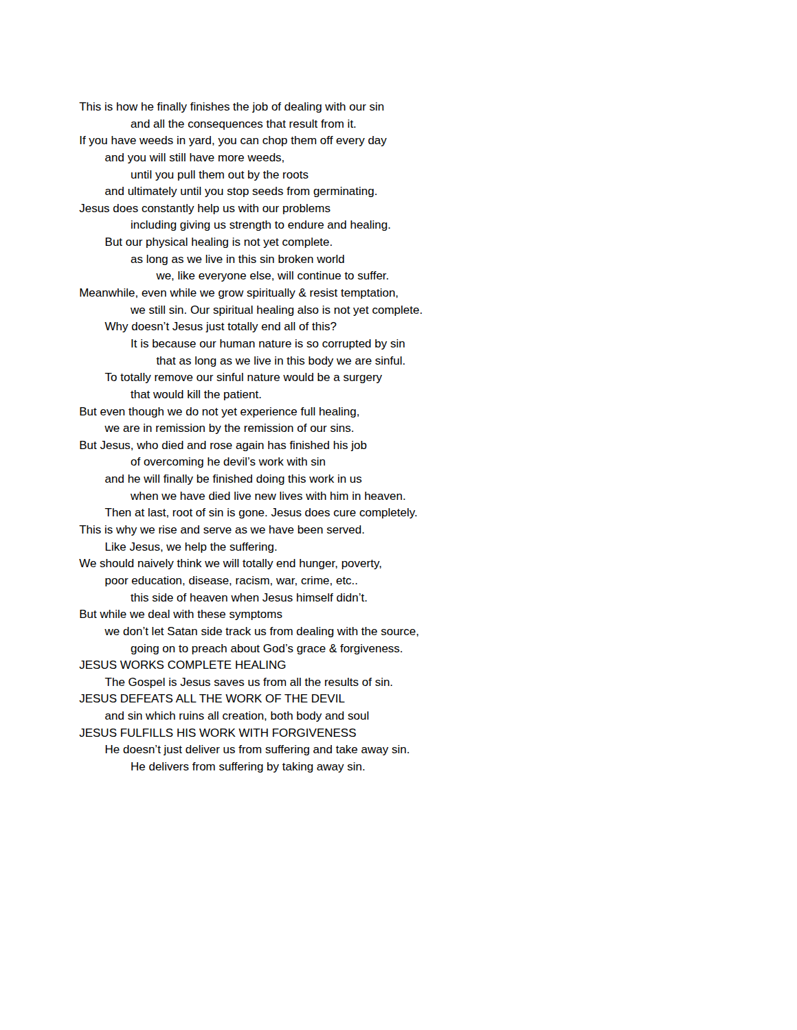This is how he finally finishes the job of dealing with our sin
and all the consequences that result from it.
If you have weeds in yard, you can chop them off every day
and you will still have more weeds,
until you pull them out by the roots
and ultimately until you stop seeds from germinating.
Jesus does constantly help us with our problems
including giving us strength to endure and healing.
But our physical healing is not yet complete.
as long as we live in this sin broken world
we, like everyone else, will continue to suffer.
Meanwhile, even while we grow spiritually & resist temptation,
we still sin. Our spiritual healing also is not yet complete.
Why doesn’t Jesus just totally end all of this?
It is because our human nature is so corrupted by sin
that as long as we live in this body we are sinful.
To totally remove our sinful nature would be a surgery
that would kill the patient.
But even though we do not yet experience full healing,
we are in remission by the remission of our sins.
But Jesus, who died and rose again has finished his job
of overcoming he devil’s work with sin
and he will finally be finished doing this work in us
when we have died live new lives with him in heaven.
Then at last, root of sin is gone. Jesus does cure completely.
This is why we rise and serve as we have been served.
Like Jesus, we help the suffering.
We should naively think we will totally end hunger, poverty,
poor education, disease, racism, war, crime, etc..
this side of heaven when Jesus himself didn’t.
But while we deal with these symptoms
we don’t let Satan side track us from dealing with the source,
going on to preach about God’s grace & forgiveness.
JESUS WORKS COMPLETE HEALING
The Gospel is Jesus saves us from all the results of sin.
JESUS DEFEATS ALL THE WORK OF THE DEVIL
and sin which ruins all creation, both body and soul
JESUS FULFILLS HIS WORK WITH FORGIVENESS
He doesn’t just deliver us from suffering and take away sin.
He delivers from suffering by taking away sin.